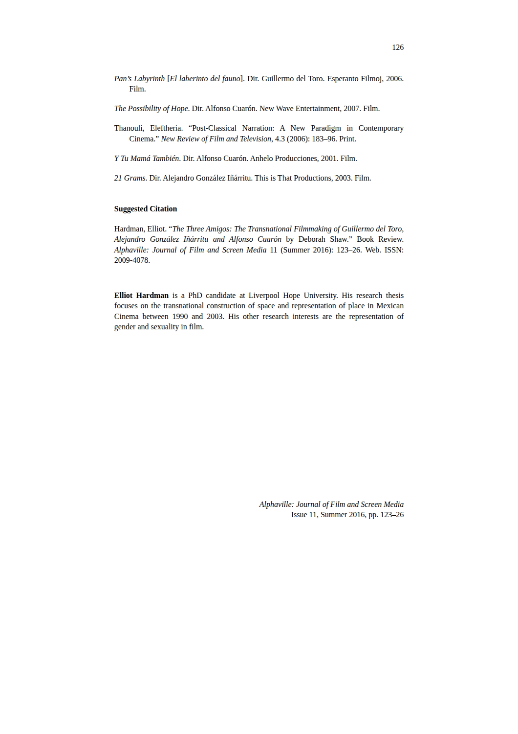126
Pan’s Labyrinth [El laberinto del fauno]. Dir. Guillermo del Toro. Esperanto Filmoj, 2006. Film.
The Possibility of Hope. Dir. Alfonso Cuarón. New Wave Entertainment, 2007. Film.
Thanouli, Eleftheria. “Post-Classical Narration: A New Paradigm in Contemporary Cinema.” New Review of Film and Television, 4.3 (2006): 183–96. Print.
Y Tu Mamá También. Dir. Alfonso Cuarón. Anhelo Producciones, 2001. Film.
21 Grams. Dir. Alejandro González Iñárritu. This is That Productions, 2003. Film.
Suggested Citation
Hardman, Elliot. “The Three Amigos: The Transnational Filmmaking of Guillermo del Toro, Alejandro González Iñárritu and Alfonso Cuarón by Deborah Shaw.” Book Review. Alphaville: Journal of Film and Screen Media 11 (Summer 2016): 123–26. Web. ISSN: 2009-4078.
Elliot Hardman is a PhD candidate at Liverpool Hope University. His research thesis focuses on the transnational construction of space and representation of place in Mexican Cinema between 1990 and 2003. His other research interests are the representation of gender and sexuality in film.
Alphaville: Journal of Film and Screen Media
Issue 11, Summer 2016, pp. 123–26